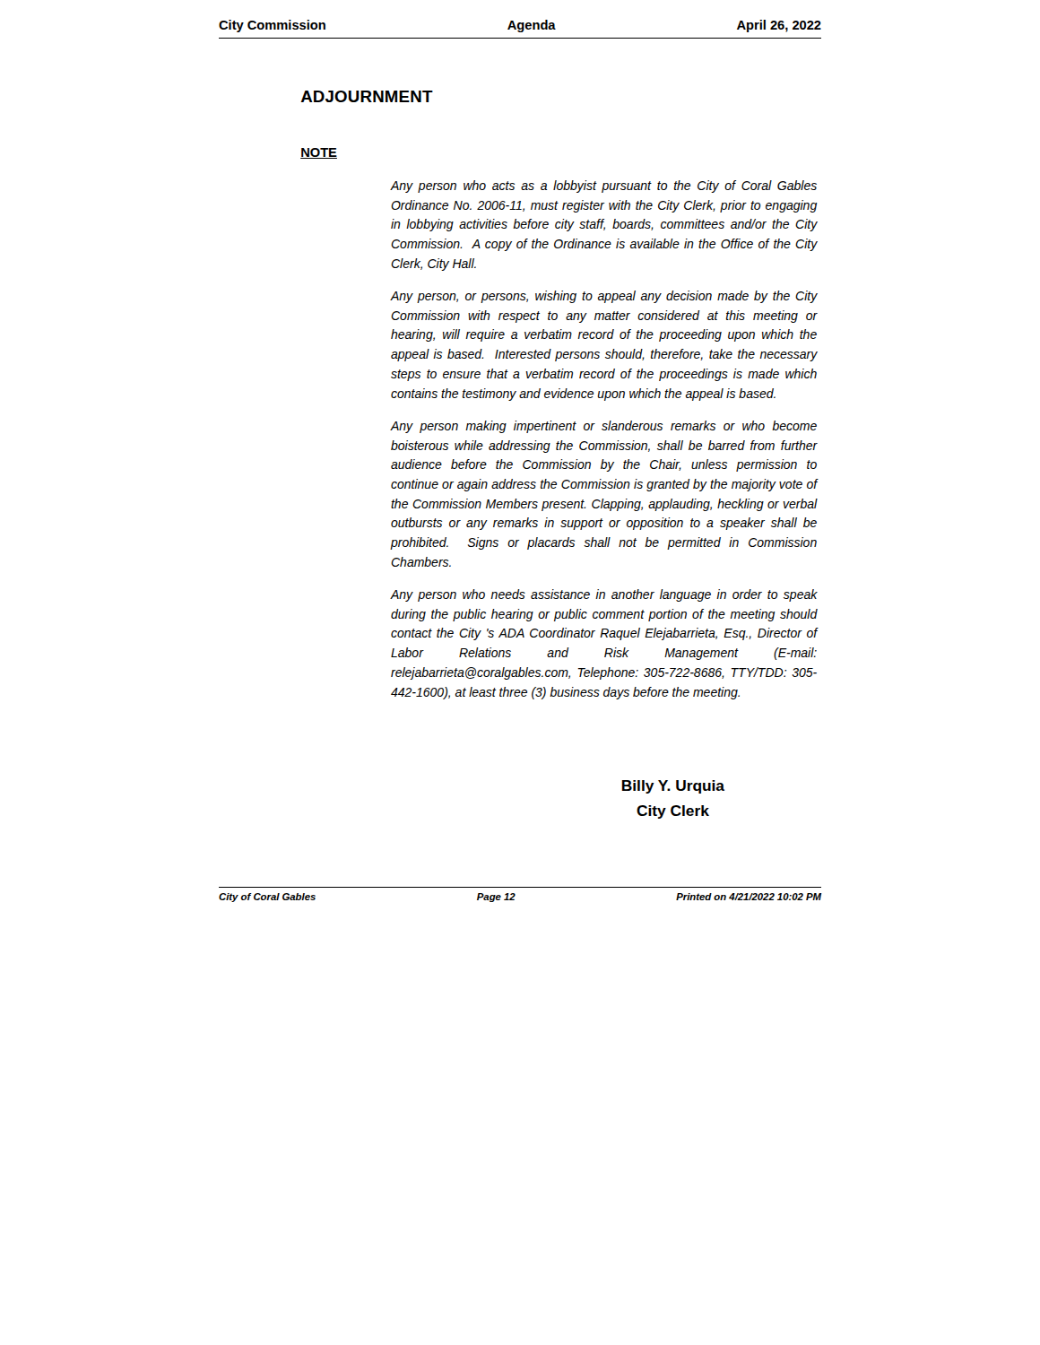City Commission
Agenda
April 26, 2022
ADJOURNMENT
NOTE
Any person who acts as a lobbyist pursuant to the City of Coral Gables Ordinance No. 2006-11, must register with the City Clerk, prior to engaging in lobbying activities before city staff, boards, committees and/or the City Commission. A copy of the Ordinance is available in the Office of the City Clerk, City Hall.
Any person, or persons, wishing to appeal any decision made by the City Commission with respect to any matter considered at this meeting or hearing, will require a verbatim record of the proceeding upon which the appeal is based. Interested persons should, therefore, take the necessary steps to ensure that a verbatim record of the proceedings is made which contains the testimony and evidence upon which the appeal is based.
Any person making impertinent or slanderous remarks or who become boisterous while addressing the Commission, shall be barred from further audience before the Commission by the Chair, unless permission to continue or again address the Commission is granted by the majority vote of the Commission Members present. Clapping, applauding, heckling or verbal outbursts or any remarks in support or opposition to a speaker shall be prohibited. Signs or placards shall not be permitted in Commission Chambers.
Any person who needs assistance in another language in order to speak during the public hearing or public comment portion of the meeting should contact the City 's ADA Coordinator Raquel Elejabarrieta, Esq., Director of Labor Relations and Risk Management (E-mail: relejabarrieta@coralgables.com, Telephone: 305-722-8686, TTY/TDD: 305-442-1600), at least three (3) business days before the meeting.
Billy Y. Urquia
City Clerk
City of Coral Gables
Page 12
Printed on 4/21/2022 10:02 PM